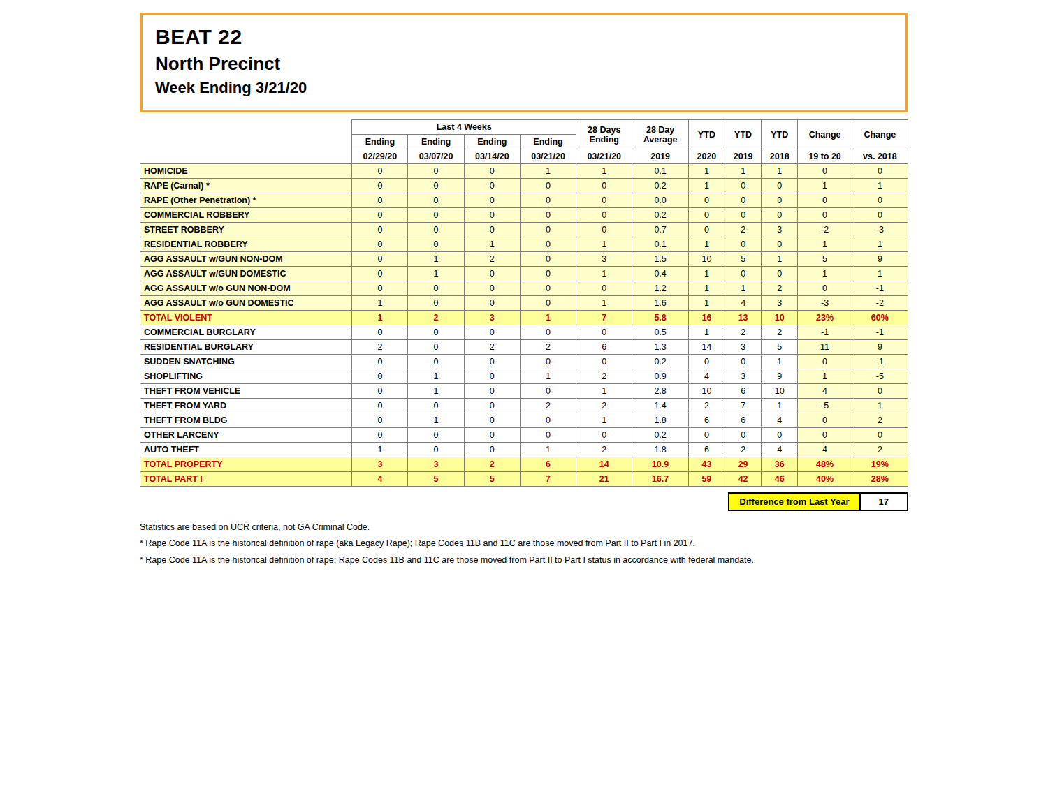BEAT 22
North Precinct
Week Ending 3/21/20
| | Last 4 Weeks | 28 Days Ending | 28 Day Average | YTD | YTD | YTD | Change | Change |
| --- | --- | --- | --- | --- | --- | --- | --- | --- |
| Ending | Ending | Ending | Ending |
| | 02/29/20 | 03/07/20 | 03/14/20 | 03/21/20 | 03/21/20 | 2019 | 2020 | 2019 | 2018 | 19 to 20 | vs. 2018 |
| HOMICIDE | 0 | 0 | 0 | 1 | 1 | 0.1 | 1 | 1 | 1 | 0 | 0 |
| RAPE (Carnal) * | 0 | 0 | 0 | 0 | 0 | 0.2 | 1 | 0 | 0 | 1 | 1 |
| RAPE (Other Penetration) * | 0 | 0 | 0 | 0 | 0 | 0.0 | 0 | 0 | 0 | 0 | 0 |
| COMMERCIAL ROBBERY | 0 | 0 | 0 | 0 | 0 | 0.2 | 0 | 0 | 0 | 0 | 0 |
| STREET ROBBERY | 0 | 0 | 0 | 0 | 0 | 0.7 | 0 | 2 | 3 | -2 | -3 |
| RESIDENTIAL ROBBERY | 0 | 0 | 1 | 0 | 1 | 0.1 | 1 | 0 | 0 | 1 | 1 |
| AGG ASSAULT w/GUN NON-DOM | 0 | 1 | 2 | 0 | 3 | 1.5 | 10 | 5 | 1 | 5 | 9 |
| AGG ASSAULT w/GUN DOMESTIC | 0 | 1 | 0 | 0 | 1 | 0.4 | 1 | 0 | 0 | 1 | 1 |
| AGG ASSAULT w/o GUN NON-DOM | 0 | 0 | 0 | 0 | 0 | 1.2 | 1 | 1 | 2 | 0 | -1 |
| AGG ASSAULT w/o GUN DOMESTIC | 1 | 0 | 0 | 0 | 1 | 1.6 | 1 | 4 | 3 | -3 | -2 |
| TOTAL VIOLENT | 1 | 2 | 3 | 1 | 7 | 5.8 | 16 | 13 | 10 | 23% | 60% |
| COMMERCIAL BURGLARY | 0 | 0 | 0 | 0 | 0 | 0.5 | 1 | 2 | 2 | -1 | -1 |
| RESIDENTIAL BURGLARY | 2 | 0 | 2 | 2 | 6 | 1.3 | 14 | 3 | 5 | 11 | 9 |
| SUDDEN SNATCHING | 0 | 0 | 0 | 0 | 0 | 0.2 | 0 | 0 | 1 | 0 | -1 |
| SHOPLIFTING | 0 | 1 | 0 | 1 | 2 | 0.9 | 4 | 3 | 9 | 1 | -5 |
| THEFT FROM VEHICLE | 0 | 1 | 0 | 0 | 1 | 2.8 | 10 | 6 | 10 | 4 | 0 |
| THEFT FROM YARD | 0 | 0 | 0 | 2 | 2 | 1.4 | 2 | 7 | 1 | -5 | 1 |
| THEFT FROM BLDG | 0 | 1 | 0 | 0 | 1 | 1.8 | 6 | 6 | 4 | 0 | 2 |
| OTHER LARCENY | 0 | 0 | 0 | 0 | 0 | 0.2 | 0 | 0 | 0 | 0 | 0 |
| AUTO THEFT | 1 | 0 | 0 | 1 | 2 | 1.8 | 6 | 2 | 4 | 4 | 2 |
| TOTAL PROPERTY | 3 | 3 | 2 | 6 | 14 | 10.9 | 43 | 29 | 36 | 48% | 19% |
| TOTAL PART I | 4 | 5 | 5 | 7 | 21 | 16.7 | 59 | 42 | 46 | 40% | 28% |
Difference from Last Year
17
Statistics are based on UCR criteria, not GA Criminal Code.
* Rape Code 11A is the historical definition of rape (aka Legacy Rape); Rape Codes 11B and 11C are those moved from Part II to Part I in 2017.
* Rape Code 11A is the historical definition of rape; Rape Codes 11B and 11C are those moved from Part II to Part I status in accordance with federal mandate.